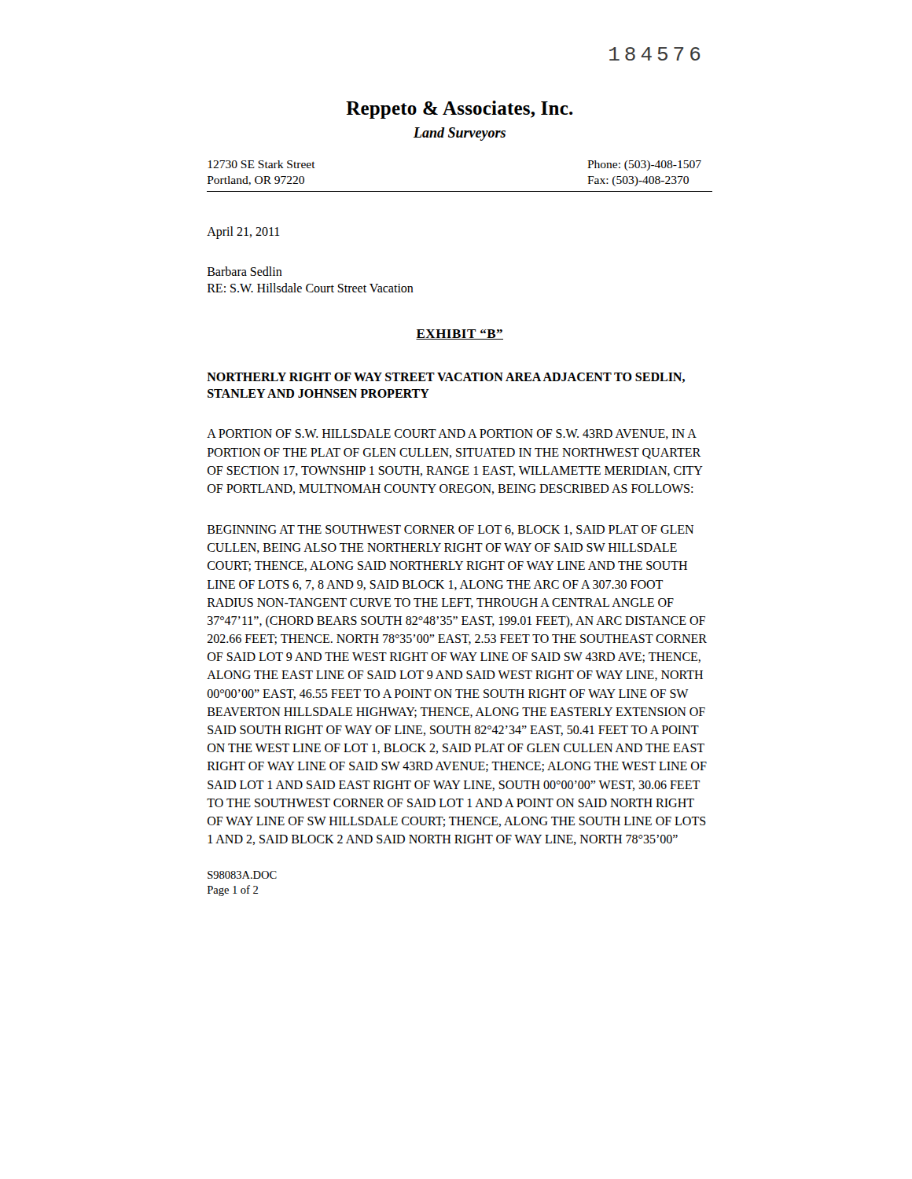184576
Reppeto & Associates, Inc.
Land Surveyors
12730 SE Stark Street
Portland, OR 97220
Phone: (503)-408-1507
Fax: (503)-408-2370
April 21, 2011
Barbara Sedlin
RE: S.W. Hillsdale Court Street Vacation
EXHIBIT “B”
Northerly right of way street vacation area adjacent to Sedlin, Stanley and Johnsen property
A PORTION OF S.W. HILLSDALE COURT AND A PORTION OF S.W. 43RD AVENUE, IN A PORTION OF THE PLAT OF GLEN CULLEN, SITUATED IN THE NORTHWEST QUARTER OF SECTION 17, TOWNSHIP 1 SOUTH, RANGE 1 EAST, WILLAMETTE MERIDIAN, CITY OF PORTLAND, MULTNOMAH COUNTY OREGON, BEING DESCRIBED AS FOLLOWS:
BEGINNING AT THE SOUTHWEST CORNER OF LOT 6, BLOCK 1, SAID PLAT OF GLEN CULLEN, BEING ALSO THE NORTHERLY RIGHT OF WAY OF SAID SW HILLSDALE COURT; THENCE, ALONG SAID NORTHERLY RIGHT OF WAY LINE AND THE SOUTH LINE OF LOTS 6, 7, 8 AND 9, SAID BLOCK 1, ALONG THE ARC OF A 307.30 FOOT RADIUS NON-TANGENT CURVE TO THE LEFT, THROUGH A CENTRAL ANGLE OF 37°47’11”, (CHORD BEARS SOUTH 82°48’35” EAST, 199.01 FEET), AN ARC DISTANCE OF 202.66 FEET; THENCE. NORTH 78°35’00” EAST, 2.53 FEET TO THE SOUTHEAST CORNER OF SAID LOT 9 AND THE WEST RIGHT OF WAY LINE OF SAID SW 43RD AVE; THENCE, ALONG THE EAST LINE OF SAID LOT 9 AND SAID WEST RIGHT OF WAY LINE, NORTH 00°00’00” EAST, 46.55 FEET TO A POINT ON THE SOUTH RIGHT OF WAY LINE OF SW BEAVERTON HILLSDALE HIGHWAY; THENCE, ALONG THE EASTERLY EXTENSION OF SAID SOUTH RIGHT OF WAY OF LINE, SOUTH 82°42’34” EAST, 50.41 FEET TO A POINT ON THE WEST LINE OF LOT 1, BLOCK 2, SAID PLAT OF GLEN CULLEN AND THE EAST RIGHT OF WAY LINE OF SAID SW 43RD AVENUE; THENCE; ALONG THE WEST LINE OF SAID LOT 1 AND SAID EAST RIGHT OF WAY LINE, SOUTH 00°00’00” WEST, 30.06 FEET TO THE SOUTHWEST CORNER OF SAID LOT 1 AND A POINT ON SAID NORTH RIGHT OF WAY LINE OF SW HILLSDALE COURT; THENCE, ALONG THE SOUTH LINE OF LOTS 1 AND 2, SAID BLOCK 2 AND SAID NORTH RIGHT OF WAY LINE, NORTH 78°35’00”
S98083A.DOC
Page 1 of 2